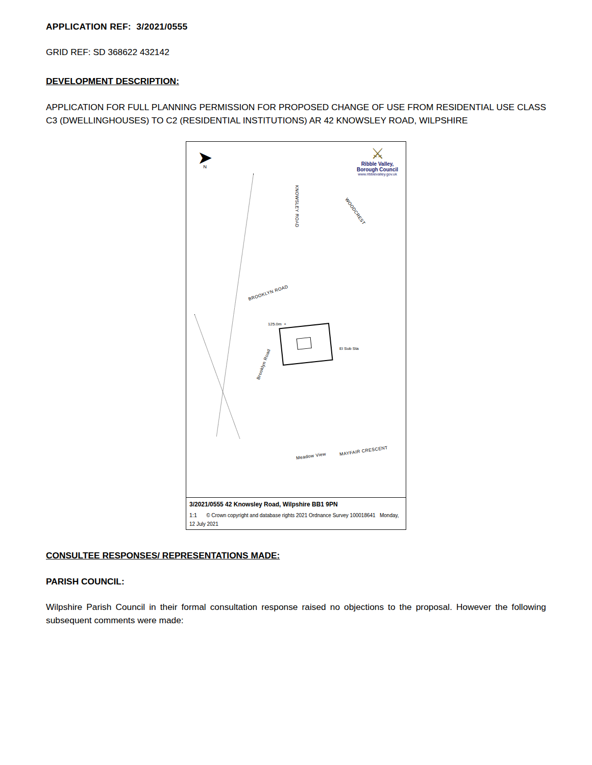APPLICATION REF: 3/2021/0555
GRID REF: SD 368622 432142
DEVELOPMENT DESCRIPTION:
APPLICATION FOR FULL PLANNING PERMISSION FOR PROPOSED CHANGE OF USE FROM RESIDENTIAL USE CLASS C3 (DWELLINGHOUSES) TO C2 (RESIDENTIAL INSTITUTIONS) AR 42 KNOWSLEY ROAD, WILPSHIRE
➤N
⚔
Ribble Valley,
Borough Council
www.ribblevalley.gov.uk
KNOWSLEY ROAD
WOODCREST
BROOKLYN ROAD
MAYFAIR CRESCENT
Meadow View
Brooklyn Road
125.0m +
El Sub Sta
3/2021/0555 42 Knowsley Road, Wilpshire BB1 9PN 1:1 © Crown copyright and database rights 2021 Ordnance Survey 100018641 Monday, 12 July 2021
CONSULTEE RESPONSES/ REPRESENTATIONS MADE:
PARISH COUNCIL:
Wilpshire Parish Council in their formal consultation response raised no objections to the proposal. However the following subsequent comments were made: